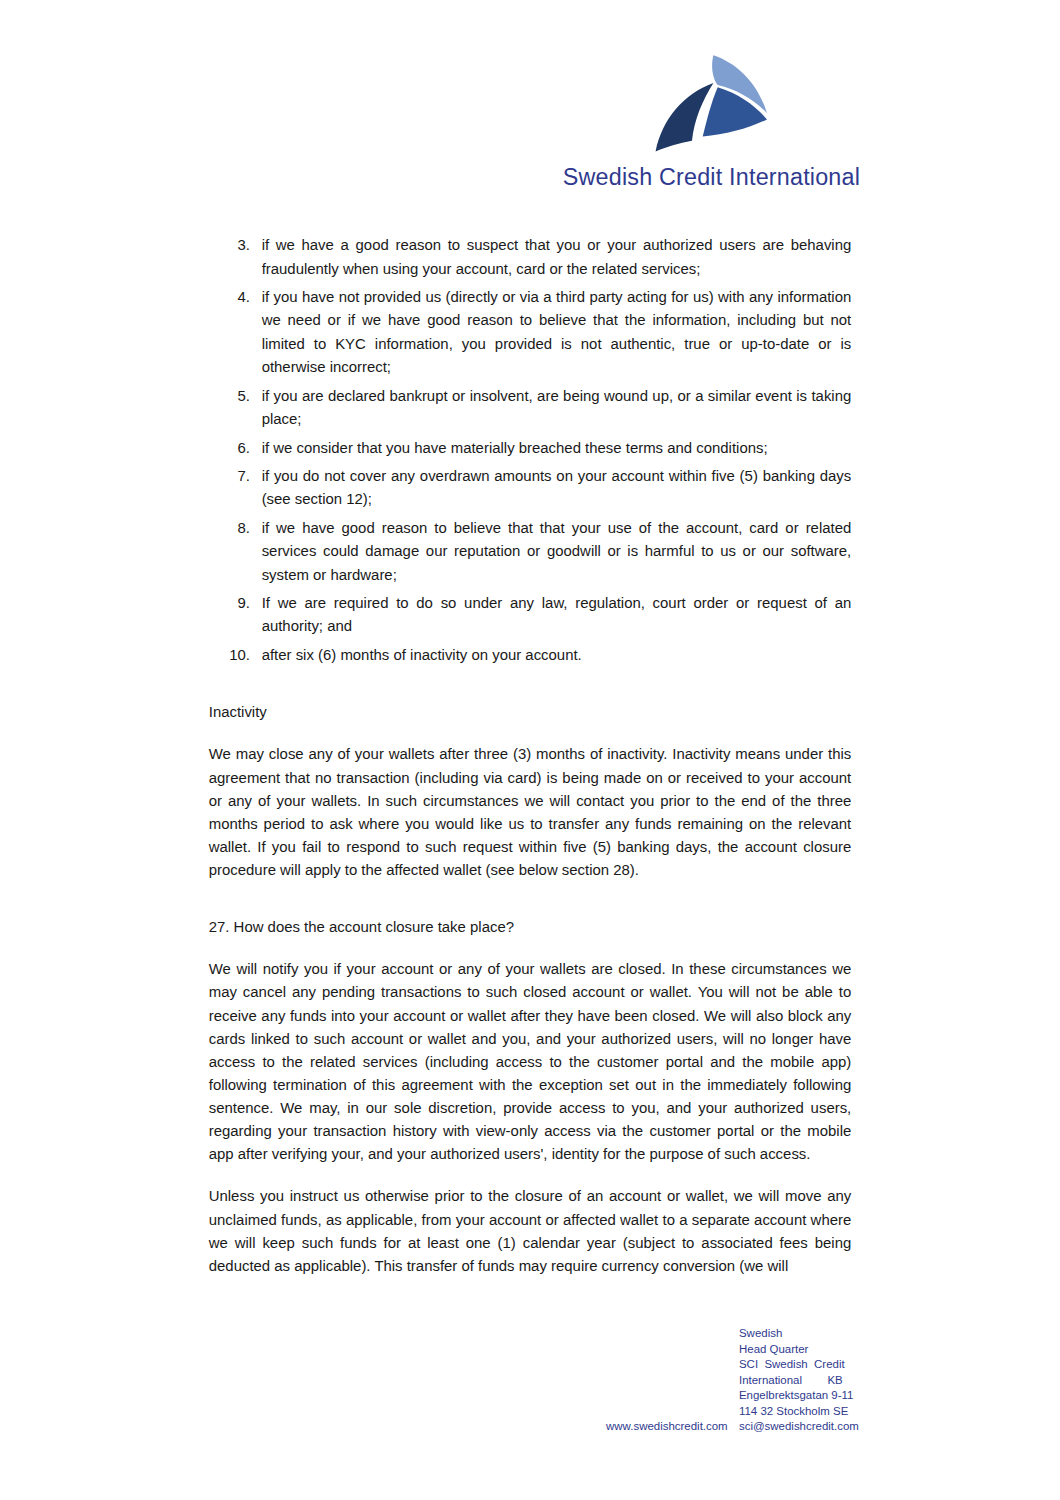Swedish Credit International
if we have a good reason to suspect that you or your authorized users are behaving fraudulently when using your account, card or the related services;
if you have not provided us (directly or via a third party acting for us) with any information we need or if we have good reason to believe that the information, including but not limited to KYC information, you provided is not authentic, true or up-to-date or is otherwise incorrect;
if you are declared bankrupt or insolvent, are being wound up, or a similar event is taking place;
if we consider that you have materially breached these terms and conditions;
if you do not cover any overdrawn amounts on your account within five (5) banking days (see section 12);
if we have good reason to believe that that your use of the account, card or related services could damage our reputation or goodwill or is harmful to us or our software, system or hardware;
If we are required to do so under any law, regulation, court order or request of an authority; and
after six (6) months of inactivity on your account.
Inactivity
We may close any of your wallets after three (3) months of inactivity. Inactivity means under this agreement that no transaction (including via card) is being made on or received to your account or any of your wallets. In such circumstances we will contact you prior to the end of the three months period to ask where you would like us to transfer any funds remaining on the relevant wallet. If you fail to respond to such request within five (5) banking days, the account closure procedure will apply to the affected wallet (see below section 28).
27. How does the account closure take place?
We will notify you if your account or any of your wallets are closed. In these circumstances we may cancel any pending transactions to such closed account or wallet. You will not be able to receive any funds into your account or wallet after they have been closed. We will also block any cards linked to such account or wallet and you, and your authorized users, will no longer have access to the related services (including access to the customer portal and the mobile app) following termination of this agreement with the exception set out in the immediately following sentence. We may, in our sole discretion, provide access to you, and your authorized users, regarding your transaction history with view-only access via the customer portal or the mobile app after verifying your, and your authorized users', identity for the purpose of such access.
Unless you instruct us otherwise prior to the closure of an account or wallet, we will move any unclaimed funds, as applicable, from your account or affected wallet to a separate account where we will keep such funds for at least one (1) calendar year (subject to associated fees being deducted as applicable). This transfer of funds may require currency conversion (we will
www.swedishcredit.com Swedish Head Quarter SCI Swedish Credit International KB Engelbrektsgatan 9-11 114 32 Stockholm SE sci@swedishcredit.com